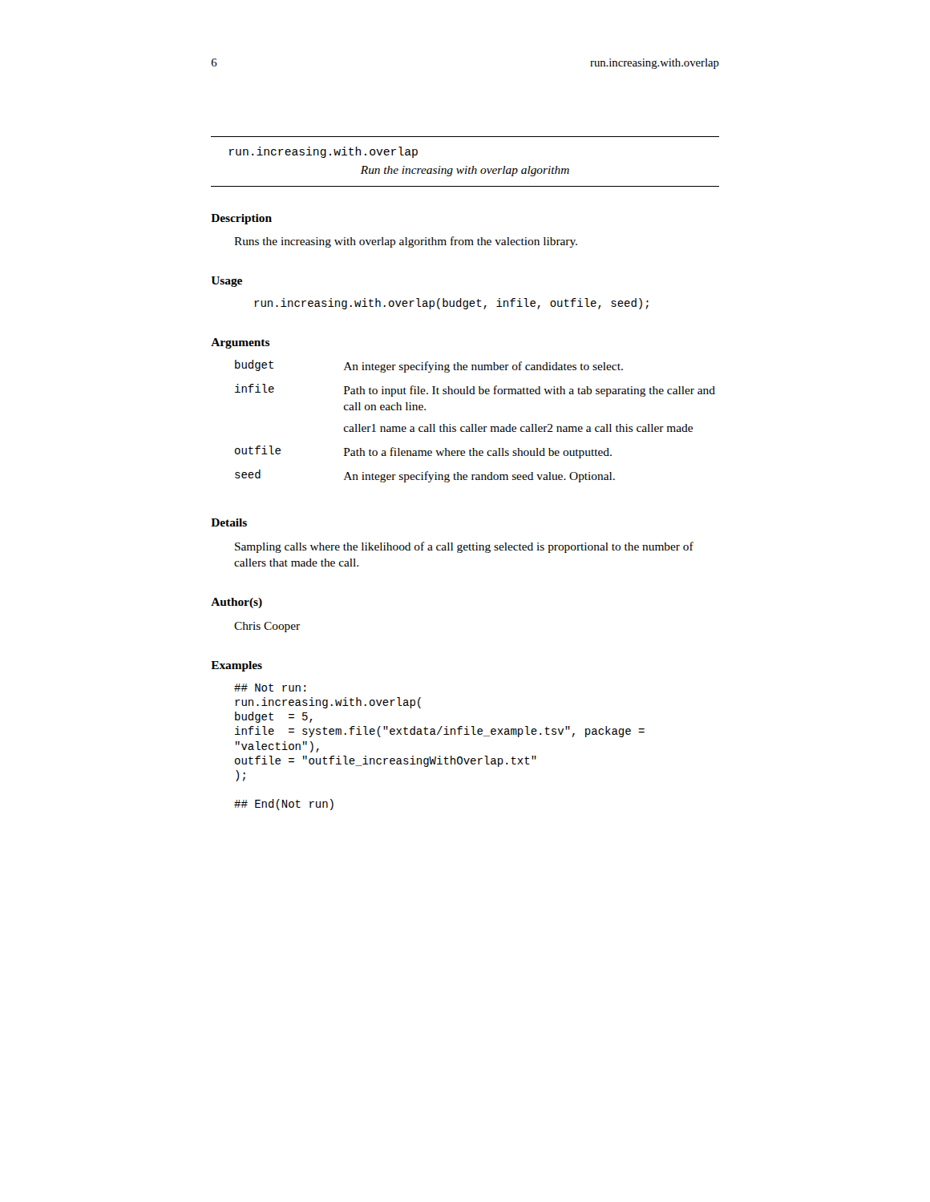6 run.increasing.with.overlap
run.increasing.with.overlap
Run the increasing with overlap algorithm
Description
Runs the increasing with overlap algorithm from the valection library.
Usage
run.increasing.with.overlap(budget, infile, outfile, seed);
Arguments
| budget | An integer specifying the number of candidates to select. |
| infile | Path to input file. It should be formatted with a tab separating the caller and call on each line. caller1 name a call this caller made caller2 name a call this caller made |
| outfile | Path to a filename where the calls should be outputted. |
| seed | An integer specifying the random seed value. Optional. |
Details
Sampling calls where the likelihood of a call getting selected is proportional to the number of callers that made the call.
Author(s)
Chris Cooper
Examples
## Not run: 
run.increasing.with.overlap(
budget  = 5,
infile  = system.file("extdata/infile_example.tsv", package = "valection"),
outfile = "outfile_increasingWithOverlap.txt"
);

## End(Not run)